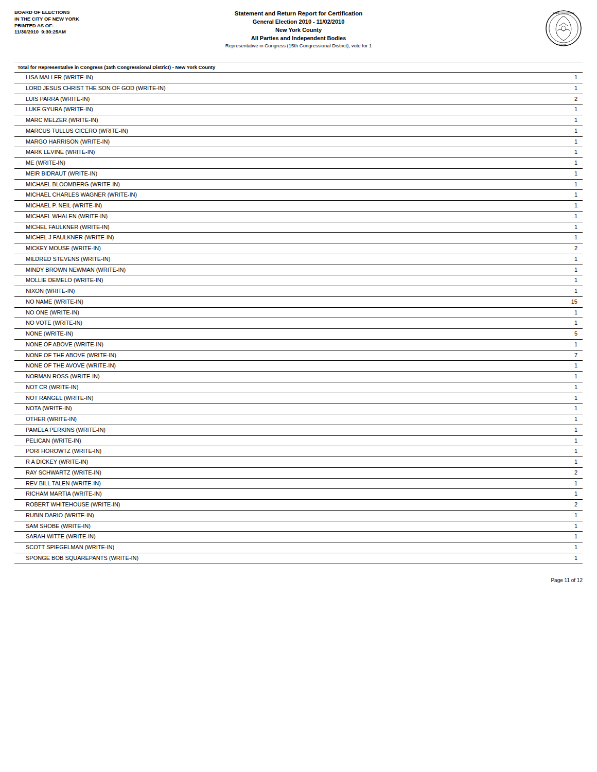BOARD OF ELECTIONS
IN THE CITY OF NEW YORK
PRINTED AS OF:
11/30/2010 9:30:25AM
Statement and Return Report for Certification
General Election 2010 - 11/02/2010
New York County
All Parties and Independent Bodies
Representative in Congress (15th Congressional District), vote for 1
BOARD OF ELECTIONS NEW YORK CITY
Total for Representative in Congress (15th Congressional District) - New York County
| LISA MALLER (WRITE-IN) | 1 |
| LORD JESUS CHRIST THE SON OF GOD (WRITE-IN) | 1 |
| LUIS PARRA (WRITE-IN) | 2 |
| LUKE GYURA (WRITE-IN) | 1 |
| MARC MELZER (WRITE-IN) | 1 |
| MARCUS TULLUS CICERO (WRITE-IN) | 1 |
| MARGO HARRISON (WRITE-IN) | 1 |
| MARK LEVINE (WRITE-IN) | 1 |
| ME (WRITE-IN) | 1 |
| MEIR BIDRAUT (WRITE-IN) | 1 |
| MICHAEL BLOOMBERG (WRITE-IN) | 1 |
| MICHAEL CHARLES WAGNER (WRITE-IN) | 1 |
| MICHAEL P. NEIL (WRITE-IN) | 1 |
| MICHAEL WHALEN (WRITE-IN) | 1 |
| MICHEL FAULKNER (WRITE-IN) | 1 |
| MICHEL J FAULKNER (WRITE-IN) | 1 |
| MICKEY MOUSE (WRITE-IN) | 2 |
| MILDRED STEVENS (WRITE-IN) | 1 |
| MINDY BROWN NEWMAN (WRITE-IN) | 1 |
| MOLLIE DEMELO (WRITE-IN) | 1 |
| NIXON (WRITE-IN) | 1 |
| NO NAME (WRITE-IN) | 15 |
| NO ONE (WRITE-IN) | 1 |
| NO VOTE (WRITE-IN) | 1 |
| NONE (WRITE-IN) | 5 |
| NONE OF ABOVE (WRITE-IN) | 1 |
| NONE OF THE ABOVE (WRITE-IN) | 7 |
| NONE OF THE AVOVE (WRITE-IN) | 1 |
| NORMAN ROSS (WRITE-IN) | 1 |
| NOT CR (WRITE-IN) | 1 |
| NOT RANGEL (WRITE-IN) | 1 |
| NOTA (WRITE-IN) | 1 |
| OTHER (WRITE-IN) | 1 |
| PAMELA PERKINS (WRITE-IN) | 1 |
| PELICAN (WRITE-IN) | 1 |
| PORI HOROWTZ (WRITE-IN) | 1 |
| R A DICKEY (WRITE-IN) | 1 |
| RAY SCHWARTZ (WRITE-IN) | 2 |
| REV BILL TALEN (WRITE-IN) | 1 |
| RICHAM MARTIA (WRITE-IN) | 1 |
| ROBERT WHITEHOUSE (WRITE-IN) | 2 |
| RUBIN DARIO (WRITE-IN) | 1 |
| SAM SHOBE (WRITE-IN) | 1 |
| SARAH WITTE (WRITE-IN) | 1 |
| SCOTT SPIEGELMAN (WRITE-IN) | 1 |
| SPONGE BOB SQUAREPANTS (WRITE-IN) | 1 |
Page 11 of 12